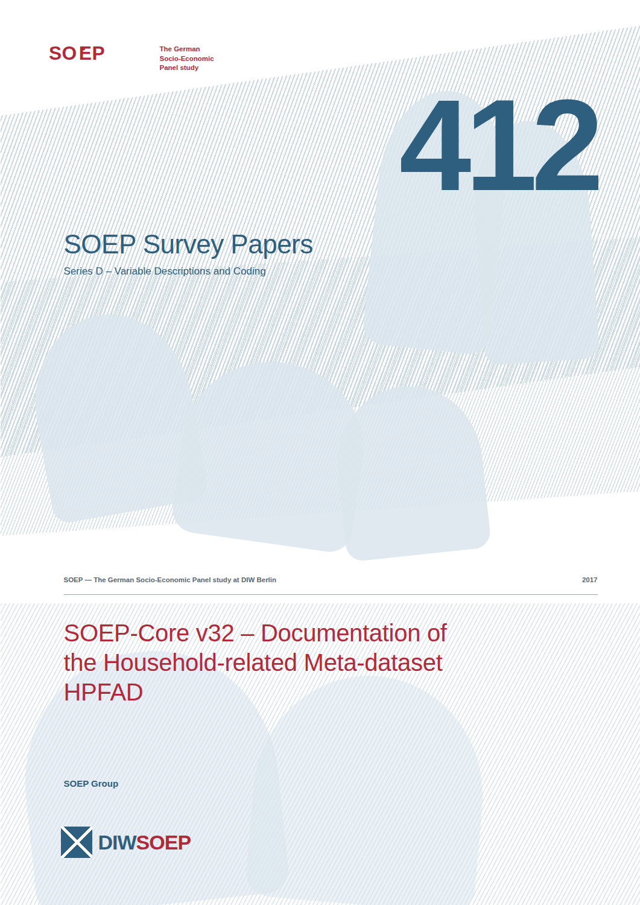S O E P
The German
Socio-Economic
Panel study
412
SOEP Survey Papers
Series D – Variable Descriptions and Coding
SOEP — The German Socio-Economic Panel study at DIW Berlin 2017
SOEP-Core v32 – Documentation of
the Household-related Meta-dataset
HPFAD
SOEP Group
DIWSOEP